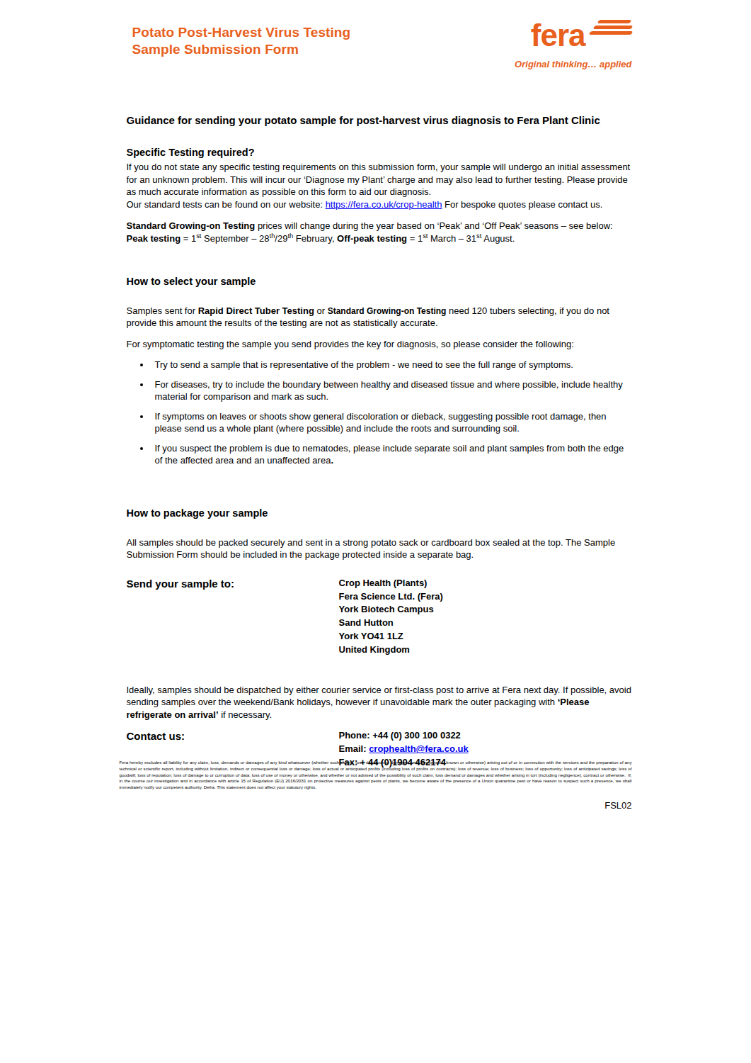Potato Post-Harvest Virus Testing
Sample Submission Form
fera
Original thinking… applied
Guidance for sending your potato sample for post-harvest virus diagnosis to Fera Plant Clinic
Specific Testing required?
If you do not state any specific testing requirements on this submission form, your sample will undergo an initial assessment for an unknown problem. This will incur our ‘Diagnose my Plant’ charge and may also lead to further testing. Please provide as much accurate information as possible on this form to aid our diagnosis.
Our standard tests can be found on our website: https://fera.co.uk/crop-health For bespoke quotes please contact us.
Standard Growing-on Testing prices will change during the year based on ‘Peak’ and ‘Off Peak’ seasons – see below:
Peak testing = 1st September – 28th/29th February, Off-peak testing = 1st March – 31st August.
How to select your sample
Samples sent for Rapid Direct Tuber Testing or Standard Growing-on Testing need 120 tubers selecting, if you do not provide this amount the results of the testing are not as statistically accurate.
For symptomatic testing the sample you send provides the key for diagnosis, so please consider the following:
Try to send a sample that is representative of the problem - we need to see the full range of symptoms.
For diseases, try to include the boundary between healthy and diseased tissue and where possible, include healthy material for comparison and mark as such.
If symptoms on leaves or shoots show general discoloration or dieback, suggesting possible root damage, then please send us a whole plant (where possible) and include the roots and surrounding soil.
If you suspect the problem is due to nematodes, please include separate soil and plant samples from both the edge of the affected area and an unaffected area.
How to package your sample
All samples should be packed securely and sent in a strong potato sack or cardboard box sealed at the top. The Sample Submission Form should be included in the package protected inside a separate bag.
Send your sample to:
Crop Health (Plants)
Fera Science Ltd. (Fera)
York Biotech Campus
Sand Hutton
York YO41 1LZ
United Kingdom
Ideally, samples should be dispatched by either courier service or first-class post to arrive at Fera next day. If possible, avoid sending samples over the weekend/Bank holidays, however if unavoidable mark the outer packaging with ‘Please refrigerate on arrival’ if necessary.
Contact us:
Phone: +44 (0) 300 100 0322
Email: crophealth@fera.co.uk
Fax: + 44 (0)1904 462174
Fera hereby excludes all liability for any claim, loss, demands or damages of any kind whatsoever (whether such claims, loss, demands or damages were foreseeable, known or otherwise) arising out of or in connection with the services and the preparation of any technical or scientific report, including without limitation, indirect or consequential loss or damage; loss of actual or anticipated profits (including loss of profits on contracts); loss of revenue; loss of business; loss of opportunity; loss of anticipated savings; loss of goodwill; loss of reputation; loss of damage to or corruption of data; loss of use of money or otherwise, and whether or not advised of the possibility of such claim, loss demand or damages and whether arising in tort (including negligence), contract or otherwise. If, in the course our investigation and in accordance with article 15 of Regulation (EU) 2016/2031 on protective measures against pests of plants, we become aware of the presence of a Union quarantine pest or have reason to suspect such a presence, we shall immediately notify our competent authority, Defra. This statement does not affect your statutory rights.
FSL02